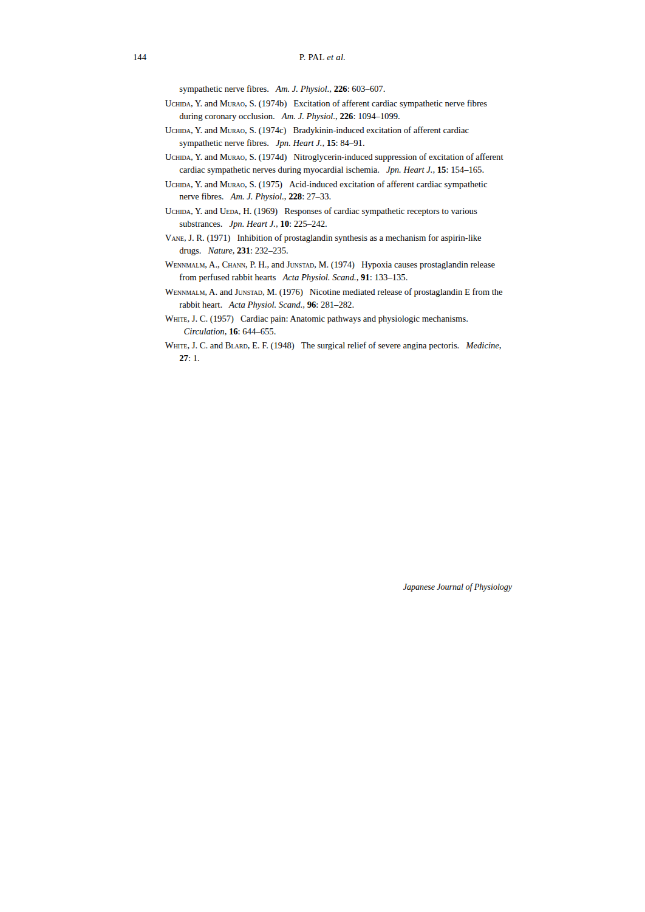144
P. PAL et al.
sympathetic nerve fibres. Am. J. Physiol., 226: 603–607.
Uchida, Y. and Murao, S. (1974b) Excitation of afferent cardiac sympathetic nerve fibres during coronary occlusion. Am. J. Physiol., 226: 1094–1099.
Uchida, Y. and Murao, S. (1974c) Bradykinin-induced excitation of afferent cardiac sympathetic nerve fibres. Jpn. Heart J., 15: 84–91.
Uchida, Y. and Murao, S. (1974d) Nitroglycerin-induced suppression of excitation of afferent cardiac sympathetic nerves during myocardial ischemia. Jpn. Heart J., 15: 154–165.
Uchida, Y. and Murao, S. (1975) Acid-induced excitation of afferent cardiac sympathetic nerve fibres. Am. J. Physiol., 228: 27–33.
Uchida, Y. and Ueda, H. (1969) Responses of cardiac sympathetic receptors to various substrances. Jpn. Heart J., 10: 225–242.
Vane, J. R. (1971) Inhibition of prostaglandin synthesis as a mechanism for aspirin-like drugs. Nature, 231: 232–235.
Wennmalm, A., Chann, P. H., and Junstad, M. (1974) Hypoxia causes prostaglandin release from perfused rabbit hearts Acta Physiol. Scand., 91: 133–135.
Wennmalm, A. and Junstad, M. (1976) Nicotine mediated release of prostaglandin E from the rabbit heart. Acta Physiol. Scand., 96: 281–282.
White, J. C. (1957) Cardiac pain: Anatomic pathways and physiologic mechanisms. Circulation, 16: 644–655.
White, J. C. and Blard, E. F. (1948) The surgical relief of severe angina pectoris. Medicine, 27: 1.
Japanese Journal of Physiology